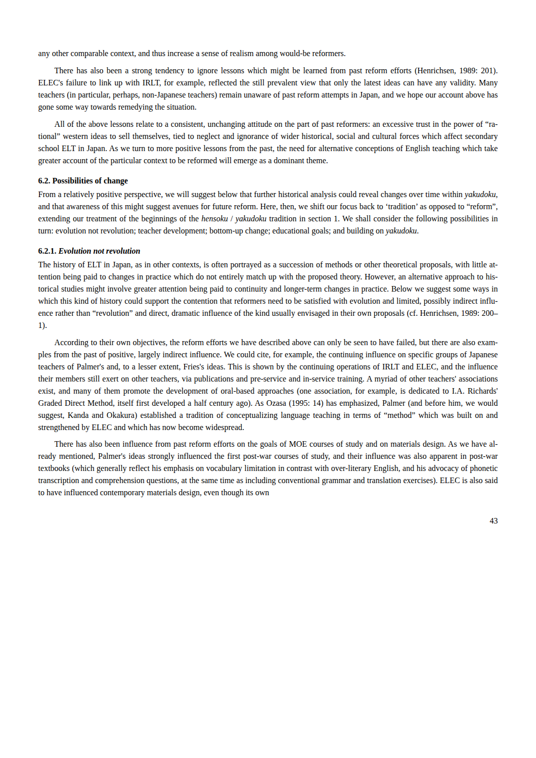any other comparable context, and thus increase a sense of realism among would-be reformers.
There has also been a strong tendency to ignore lessons which might be learned from past reform efforts (Henrichsen, 1989: 201). ELEC's failure to link up with IRLT, for example, reflected the still prevalent view that only the latest ideas can have any validity. Many teachers (in particular, perhaps, non-Japanese teachers) remain unaware of past reform attempts in Japan, and we hope our account above has gone some way towards remedying the situation.
All of the above lessons relate to a consistent, unchanging attitude on the part of past reformers: an excessive trust in the power of “rational” western ideas to sell themselves, tied to neglect and ignorance of wider historical, social and cultural forces which affect secondary school ELT in Japan. As we turn to more positive lessons from the past, the need for alternative conceptions of English teaching which take greater account of the particular context to be reformed will emerge as a dominant theme.
6.2. Possibilities of change
From a relatively positive perspective, we will suggest below that further historical analysis could reveal changes over time within yakudoku, and that awareness of this might suggest avenues for future reform. Here, then, we shift our focus back to ‘tradition’ as opposed to “reform”, extending our treatment of the beginnings of the hensoku / yakudoku tradition in section 1. We shall consider the following possibilities in turn: evolution not revolution; teacher development; bottom-up change; educational goals; and building on yakudoku.
6.2.1. Evolution not revolution
The history of ELT in Japan, as in other contexts, is often portrayed as a succession of methods or other theoretical proposals, with little attention being paid to changes in practice which do not entirely match up with the proposed theory. However, an alternative approach to historical studies might involve greater attention being paid to continuity and longer-term changes in practice. Below we suggest some ways in which this kind of history could support the contention that reformers need to be satisfied with evolution and limited, possibly indirect influence rather than “revolution” and direct, dramatic influence of the kind usually envisaged in their own proposals (cf. Henrichsen, 1989: 200–1).
According to their own objectives, the reform efforts we have described above can only be seen to have failed, but there are also examples from the past of positive, largely indirect influence. We could cite, for example, the continuing influence on specific groups of Japanese teachers of Palmer's and, to a lesser extent, Fries's ideas. This is shown by the continuing operations of IRLT and ELEC, and the influence their members still exert on other teachers, via publications and pre-service and in-service training. A myriad of other teachers' associations exist, and many of them promote the development of oral-based approaches (one association, for example, is dedicated to I.A. Richards' Graded Direct Method, itself first developed a half century ago). As Ozasa (1995: 14) has emphasized, Palmer (and before him, we would suggest, Kanda and Okakura) established a tradition of conceptualizing language teaching in terms of “method” which was built on and strengthened by ELEC and which has now become widespread.
There has also been influence from past reform efforts on the goals of MOE courses of study and on materials design. As we have already mentioned, Palmer's ideas strongly influenced the first post-war courses of study, and their influence was also apparent in post-war textbooks (which generally reflect his emphasis on vocabulary limitation in contrast with over-literary English, and his advocacy of phonetic transcription and comprehension questions, at the same time as including conventional grammar and translation exercises). ELEC is also said to have influenced contemporary materials design, even though its own
43